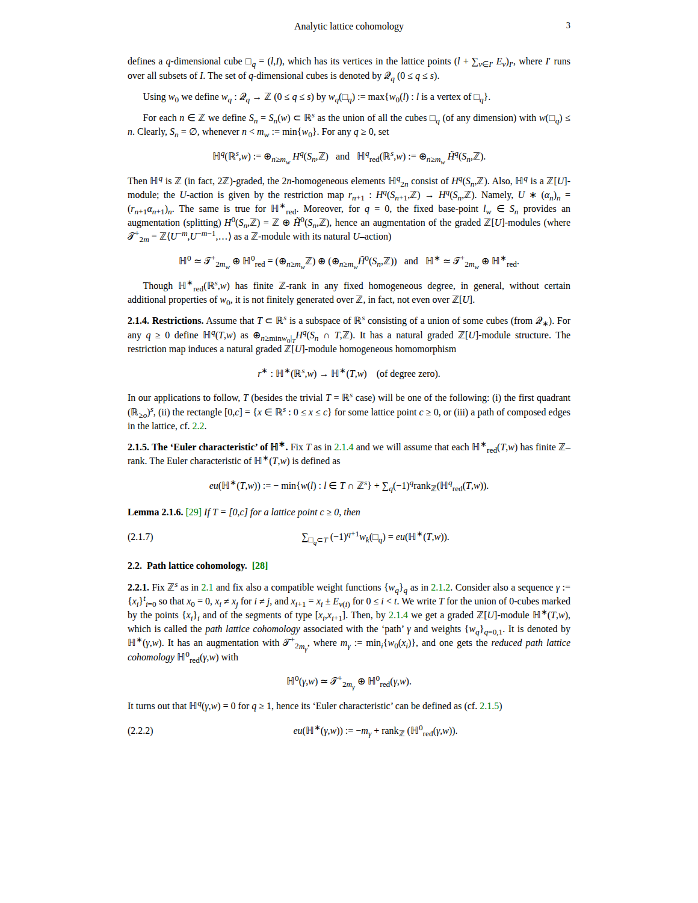Analytic lattice cohomology 3
defines a q-dimensional cube □q = (l,I), which has its vertices in the lattice points (l + ∑v∈I′ Ev)I′, where I′ runs over all subsets of I. The set of q-dimensional cubes is denoted by 𝒬q (0 ≤ q ≤ s).
Using w0 we define wq : 𝒬q → ℤ (0 ≤ q ≤ s) by wq(□q) := max{w0(l) : l is a vertex of □q}.
For each n ∈ ℤ we define Sn = Sn(w) ⊂ ℝs as the union of all the cubes □q (of any dimension) with w(□q) ≤ n. Clearly, Sn = ∅, whenever n < mw := min{w0}. For any q ≥ 0, set
ℍq(ℝs,w) := ⊕n≥mw Hq(Sn,ℤ) and ℍqred(ℝs,w) := ⊕n≥mw H̃q(Sn,ℤ).
Then ℍq is ℤ (in fact, 2ℤ)-graded, the 2n-homogeneous elements ℍq2n consist of Hq(Sn,ℤ). Also, ℍq is a ℤ[U]-module; the U-action is given by the restriction map rn+1 : Hq(Sn+1,ℤ) → Hq(Sn,ℤ). Namely, U ∗ (αn)n = (rn+1αn+1)n. The same is true for ℍ∗red. Moreover, for q = 0, the fixed base-point lw ∈ Sn provides an augmentation (splitting) H0(Sn,ℤ) = ℤ ⊕ H̃0(Sn,ℤ), hence an augmentation of the graded ℤ[U]-modules (where 𝒯+2m = ℤ⟨U−m,U−m−1,…⟩ as a ℤ-module with its natural U–action)
ℍ0 ≃ 𝒯+2mw ⊕ ℍ0red = (⊕n≥mwℤ) ⊕ (⊕n≥mwH̃0(Sn,ℤ)) and ℍ∗ ≃ 𝒯+2mw ⊕ ℍ∗red.
Though ℍ∗red(ℝs,w) has finite ℤ-rank in any fixed homogeneous degree, in general, without certain additional properties of w0, it is not finitely generated over ℤ, in fact, not even over ℤ[U].
2.1.4. Restrictions. Assume that T ⊂ ℝs is a subspace of ℝs consisting of a union of some cubes (from 𝒬∗). For any q ≥ 0 define ℍq(T,w) as ⊕n≥minw0|THq(Sn ∩ T,ℤ). It has a natural graded ℤ[U]-module structure. The restriction map induces a natural graded ℤ[U]-module homogeneous homomorphism
r∗ : ℍ∗(ℝs,w) → ℍ∗(T,w) (of degree zero).
In our applications to follow, T (besides the trivial T = ℝs case) will be one of the following: (i) the first quadrant (ℝ≥o)s, (ii) the rectangle [0,c] = {x ∈ ℝs : 0 ≤ x ≤ c} for some lattice point c ≥ 0, or (iii) a path of composed edges in the lattice, cf. 2.2.
2.1.5. The ‘Euler characteristic’ of ℍ∗. Fix T as in 2.1.4 and we will assume that each ℍ∗red(T,w) has finite ℤ–rank. The Euler characteristic of ℍ∗(T,w) is defined as
eu(ℍ∗(T,w)) := − min{w(l) : l ∈ T ∩ ℤs} + ∑q(−1)qrankℤ(ℍqred(T,w)).
Lemma 2.1.6. [29] If T = [0,c] for a lattice point c ≥ 0, then
(2.1.7) ∑□q⊂T (−1)q+1wk(□q) = eu(ℍ∗(T,w)).
2.2. Path lattice cohomology. [28]
2.2.1. Fix ℤs as in 2.1 and fix also a compatible weight functions {wq}q as in 2.1.2. Consider also a sequence γ := {xi}ti=0 so that x0 = 0, xi ≠ xj for i ≠ j, and xi+1 = xi ± Ev(i) for 0 ≤ i < t. We write T for the union of 0-cubes marked by the points {xi}i and of the segments of type [xi,xi+1]. Then, by 2.1.4 we get a graded ℤ[U]-module ℍ∗(T,w), which is called the path lattice cohomology associated with the ‘path’ γ and weights {wq}q=0,1. It is denoted by ℍ∗(γ,w). It has an augmentation with 𝒯+2mγ, where mγ := mini{w0(xi)}, and one gets the reduced path lattice cohomology ℍ0red(γ,w) with
ℍ0(γ,w) ≃ 𝒯+2mγ ⊕ ℍ0red(γ,w).
It turns out that ℍq(γ,w) = 0 for q ≥ 1, hence its ‘Euler characteristic’ can be defined as (cf. 2.1.5)
(2.2.2) eu(ℍ∗(γ,w)) := −mγ + rankℤ (ℍ0red(γ,w)).